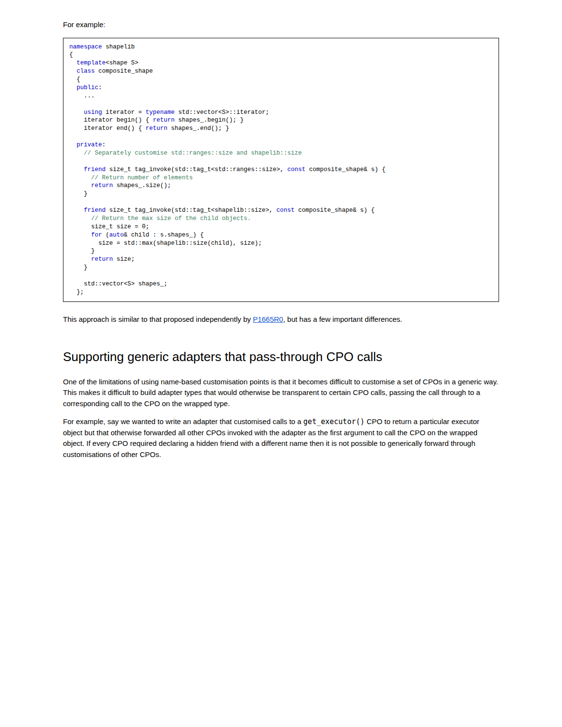For example:
namespace shapelib
{
  template<shape S>
  class composite_shape
  {
  public:
    ...

    using iterator = typename std::vector<S>::iterator;
    iterator begin() { return shapes_.begin(); }
    iterator end() { return shapes_.end(); }

  private:
    // Separately customise std::ranges::size and shapelib::size

    friend size_t tag_invoke(std::tag_t<std::ranges::size>, const composite_shape& s) {
      // Return number of elements
      return shapes_.size();
    }

    friend size_t tag_invoke(std::tag_t<shapelib::size>, const composite_shape& s) {
      // Return the max size of the child objects.
      size_t size = 0;
      for (auto& child : s.shapes_) {
        size = std::max(shapelib::size(child), size);
      }
      return size;
    }

    std::vector<S> shapes_;
  };
This approach is similar to that proposed independently by P1665R0, but has a few important differences.
Supporting generic adapters that pass-through CPO calls
One of the limitations of using name-based customisation points is that it becomes difficult to customise a set of CPOs in a generic way. This makes it difficult to build adapter types that would otherwise be transparent to certain CPO calls, passing the call through to a corresponding call to the CPO on the wrapped type.
For example, say we wanted to write an adapter that customised calls to a get_executor() CPO to return a particular executor object but that otherwise forwarded all other CPOs invoked with the adapter as the first argument to call the CPO on the wrapped object. If every CPO required declaring a hidden friend with a different name then it is not possible to generically forward through customisations of other CPOs.